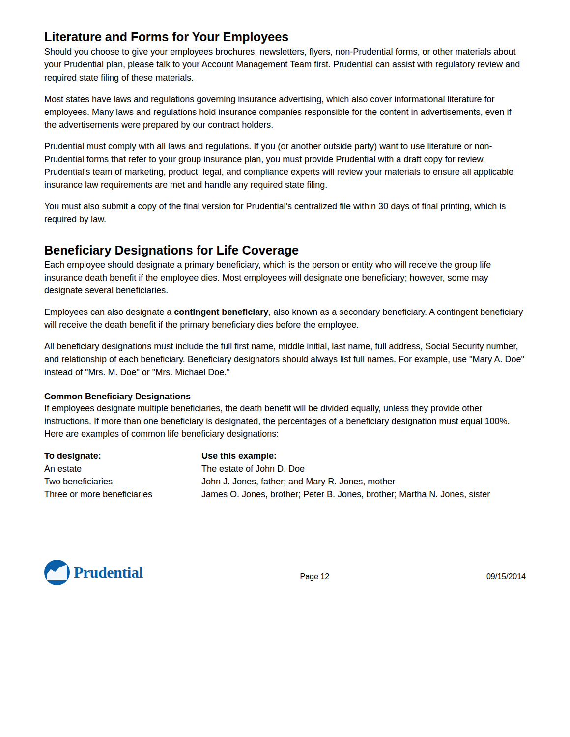Literature and Forms for Your Employees
Should you choose to give your employees brochures, newsletters, flyers, non-Prudential forms, or other materials about your Prudential plan, please talk to your Account Management Team first. Prudential can assist with regulatory review and required state filing of these materials.
Most states have laws and regulations governing insurance advertising, which also cover informational literature for employees. Many laws and regulations hold insurance companies responsible for the content in advertisements, even if the advertisements were prepared by our contract holders.
Prudential must comply with all laws and regulations. If you (or another outside party) want to use literature or non-Prudential forms that refer to your group insurance plan, you must provide Prudential with a draft copy for review. Prudential's team of marketing, product, legal, and compliance experts will review your materials to ensure all applicable insurance law requirements are met and handle any required state filing.
You must also submit a copy of the final version for Prudential's centralized file within 30 days of final printing, which is required by law.
Beneficiary Designations for Life Coverage
Each employee should designate a primary beneficiary, which is the person or entity who will receive the group life insurance death benefit if the employee dies. Most employees will designate one beneficiary; however, some may designate several beneficiaries.
Employees can also designate a contingent beneficiary, also known as a secondary beneficiary. A contingent beneficiary will receive the death benefit if the primary beneficiary dies before the employee.
All beneficiary designations must include the full first name, middle initial, last name, full address, Social Security number, and relationship of each beneficiary. Beneficiary designators should always list full names. For example, use "Mary A. Doe" instead of "Mrs. M. Doe" or "Mrs. Michael Doe."
Common Beneficiary Designations
If employees designate multiple beneficiaries, the death benefit will be divided equally, unless they provide other instructions. If more than one beneficiary is designated, the percentages of a beneficiary designation must equal 100%. Here are examples of common life beneficiary designations:
| To designate: | Use this example: |
| --- | --- |
| An estate | The estate of John D. Doe |
| Two beneficiaries | John J. Jones, father; and Mary R. Jones, mother |
| Three or more beneficiaries | James O. Jones, brother; Peter B. Jones, brother; Martha N. Jones, sister |
Prudential
Page 12
09/15/2014